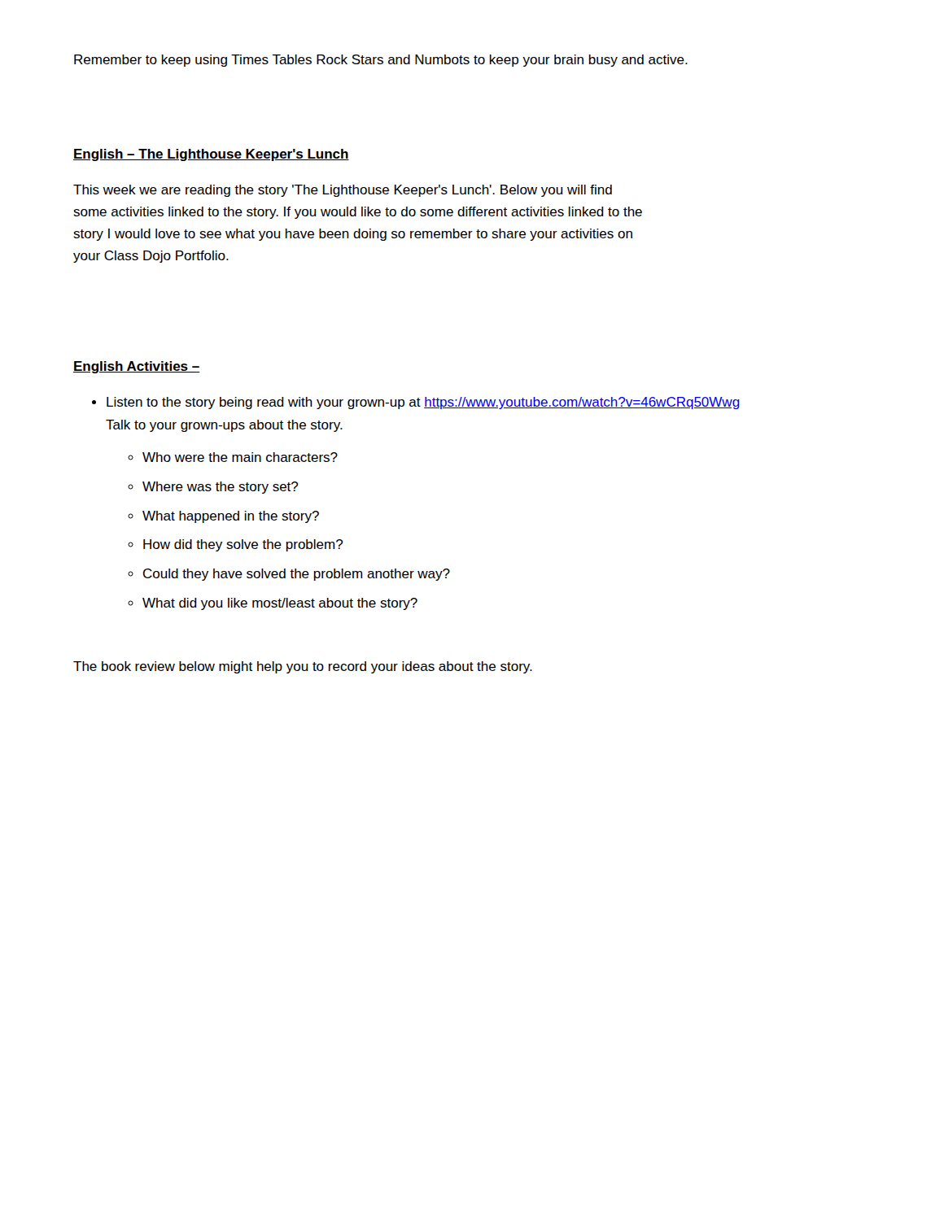Remember to keep using Times Tables Rock Stars and Numbots to keep your brain busy and active.
English – The Lighthouse Keeper's Lunch
This week we are reading the story 'The Lighthouse Keeper's Lunch'. Below you will find some activities linked to the story. If you would like to do some different activities linked to the story I would love to see what you have been doing so remember to share your activities on your Class Dojo Portfolio.
English Activities –
Listen to the story being read with your grown-up at https://www.youtube.com/watch?v=46wCRq50Wwg
Talk to your grown-ups about the story.
Who were the main characters?
Where was the story set?
What happened in the story?
How did they solve the problem?
Could they have solved the problem another way?
What did you like most/least about the story?
The book review below might help you to record your ideas about the story.